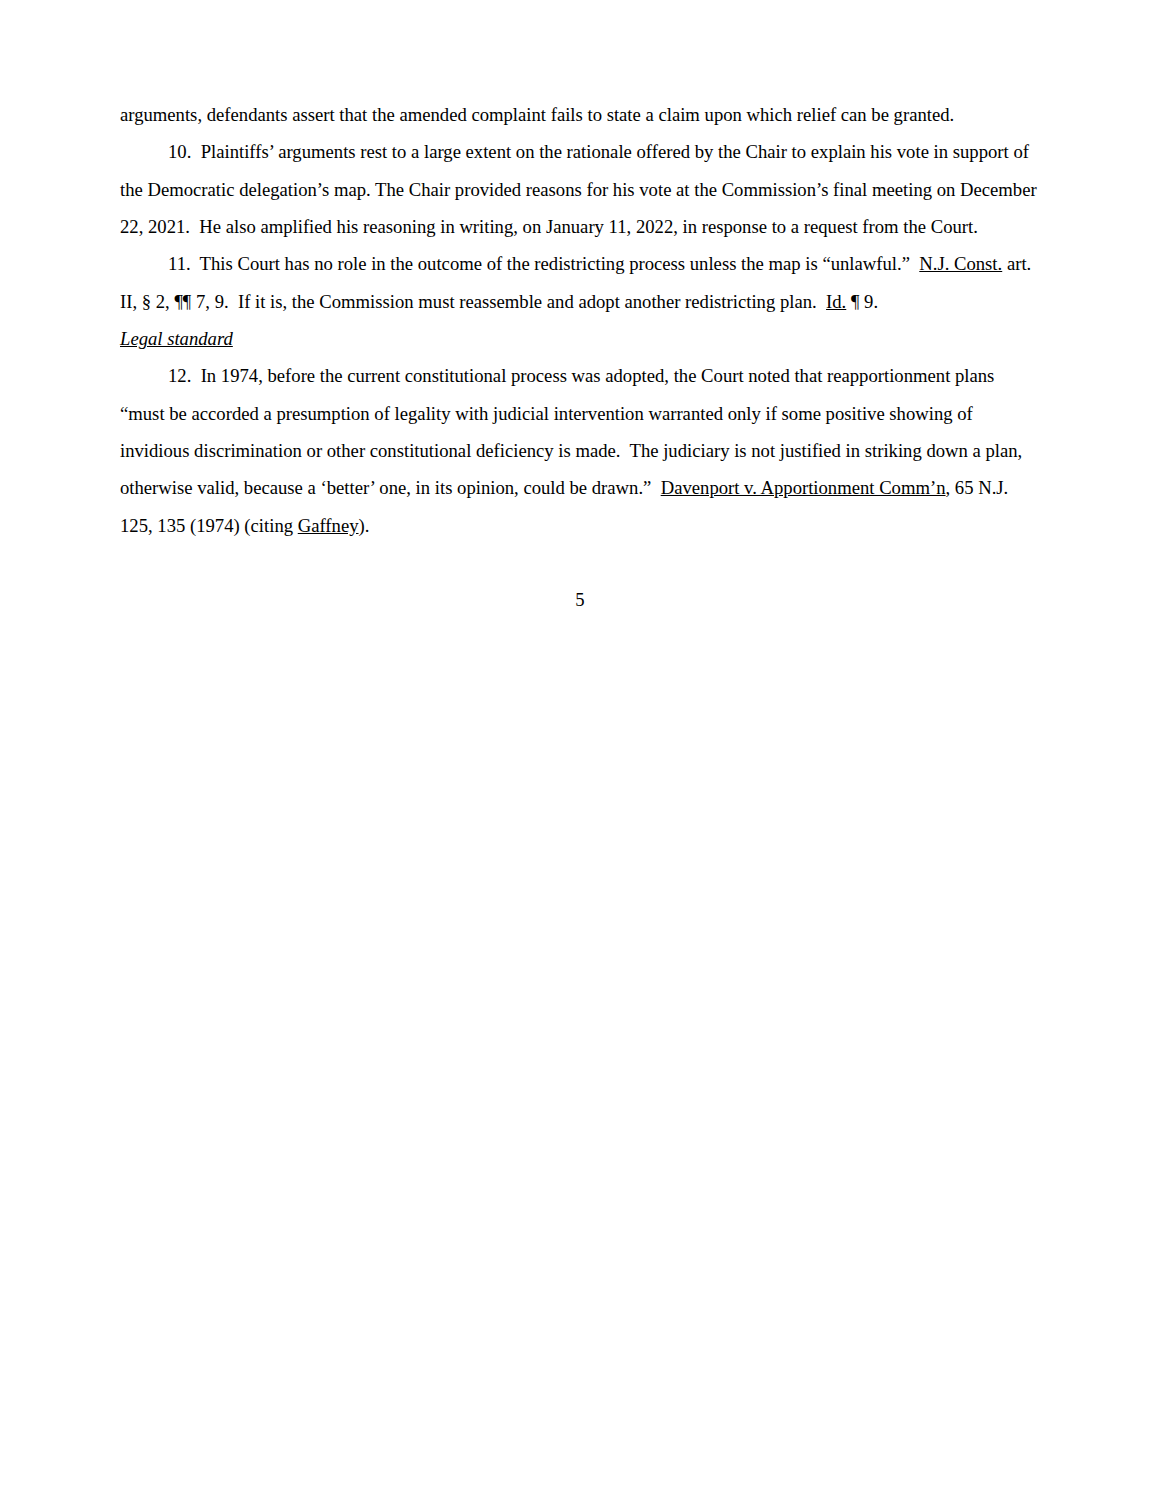arguments, defendants assert that the amended complaint fails to state a claim upon which relief can be granted.
10. Plaintiffs’ arguments rest to a large extent on the rationale offered by the Chair to explain his vote in support of the Democratic delegation’s map. The Chair provided reasons for his vote at the Commission’s final meeting on December 22, 2021. He also amplified his reasoning in writing, on January 11, 2022, in response to a request from the Court.
11. This Court has no role in the outcome of the redistricting process unless the map is “unlawful.” N.J. Const. art. II, § 2, ¶¶ 7, 9. If it is, the Commission must reassemble and adopt another redistricting plan. Id. ¶ 9.
Legal standard
12. In 1974, before the current constitutional process was adopted, the Court noted that reapportionment plans “must be accorded a presumption of legality with judicial intervention warranted only if some positive showing of invidious discrimination or other constitutional deficiency is made. The judiciary is not justified in striking down a plan, otherwise valid, because a ‘better’ one, in its opinion, could be drawn.” Davenport v. Apportionment Comm’n, 65 N.J. 125, 135 (1974) (citing Gaffney).
5